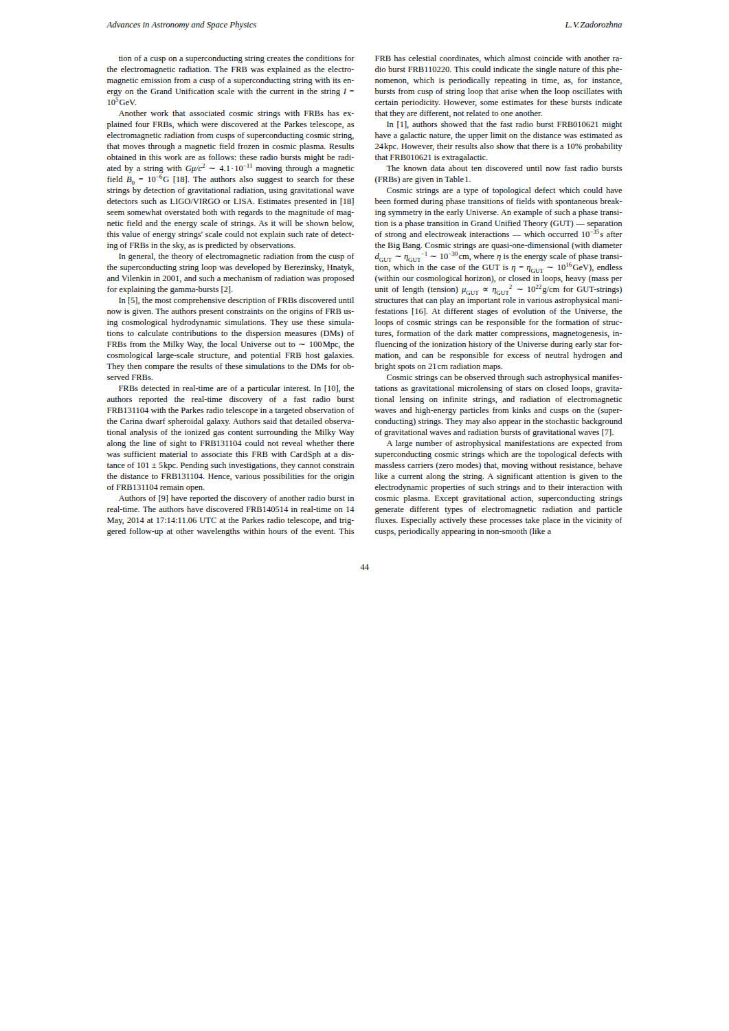Advances in Astronomy and Space Physics
L. V. Zadorozhna
tion of a cusp on a superconducting string creates the conditions for the electromagnetic radiation. The FRB was explained as the electromagnetic emission from a cusp of a superconducting string with its energy on the Grand Unification scale with the current in the string I = 105 GeV.
Another work that associated cosmic strings with FRBs has explained four FRBs, which were discovered at the Parkes telescope, as electromagnetic radiation from cusps of superconducting cosmic string, that moves through a magnetic field frozen in cosmic plasma. Results obtained in this work are as follows: these radio bursts might be radiated by a string with Gμ/c2 ∼ 4.1 · 10−11 moving through a magnetic field B0 = 10−6 G [18]. The authors also suggest to search for these strings by detection of gravitational radiation, using gravitational wave detectors such as LIGO/VIRGO or LISA. Estimates presented in [18] seem somewhat overstated both with regards to the magnitude of magnetic field and the energy scale of strings. As it will be shown below, this value of energy strings' scale could not explain such rate of detecting of FRBs in the sky, as is predicted by observations.
In general, the theory of electromagnetic radiation from the cusp of the superconducting string loop was developed by Berezinsky, Hnatyk, and Vilenkin in 2001, and such a mechanism of radiation was proposed for explaining the gamma-bursts [2].
In [5], the most comprehensive description of FRBs discovered until now is given. The authors present constraints on the origins of FRB using cosmological hydrodynamic simulations. They use these simulations to calculate contributions to the dispersion measures (DMs) of FRBs from the Milky Way, the local Universe out to ∼ 100 Mpc, the cosmological large-scale structure, and potential FRB host galaxies. They then compare the results of these simulations to the DMs for observed FRBs.
FRBs detected in real-time are of a particular interest. In [10], the authors reported the real-time discovery of a fast radio burst FRB131104 with the Parkes radio telescope in a targeted observation of the Carina dwarf spheroidal galaxy. Authors said that detailed observational analysis of the ionized gas content surrounding the Milky Way along the line of sight to FRB131104 could not reveal whether there was sufficient material to associate this FRB with Car dSph at a distance of 101 ± 5 kpc. Pending such investigations, they cannot constrain the distance to FRB131104. Hence, various possibilities for the origin of FRB131104 remain open.
Authors of [9] have reported the discovery of another radio burst in real-time. The authors have discovered FRB140514 in real-time on 14 May, 2014 at 17:14:11.06 UTC at the Parkes radio telescope, and triggered follow-up at other wavelengths within hours of the event. This FRB has celestial coordinates, which almost coincide with another radio burst FRB110220. This could indicate the single nature of this phenomenon, which is periodically repeating in time, as, for instance, bursts from cusp of string loop that arise when the loop oscillates with certain periodicity. However, some estimates for these bursts indicate that they are different, not related to one another.
In [1], authors showed that the fast radio burst FRB010621 might have a galactic nature, the upper limit on the distance was estimated as 24 kpc. However, their results also show that there is a 10% probability that FRB010621 is extragalactic.
The known data about ten discovered until now fast radio bursts (FRBs) are given in Table 1.
Cosmic strings are a type of topological defect which could have been formed during phase transitions of fields with spontaneous breaking symmetry in the early Universe. An example of such a phase transition is a phase transition in Grand Unified Theory (GUT) — separation of strong and electroweak interactions — which occurred 10−35 s after the Big Bang. Cosmic strings are quasi-one-dimensional (with diameter dGUT ∼ ηGUT−1 ∼ 10−30 cm, where η is the energy scale of phase transition, which in the case of the GUT is η = ηGUT ∼ 1016 GeV), endless (within our cosmological horizon), or closed in loops, heavy (mass per unit of length (tension) μGUT ∝ ηGUT2 ∼ 1022 g/cm for GUT-strings) structures that can play an important role in various astrophysical manifestations [16]. At different stages of evolution of the Universe, the loops of cosmic strings can be responsible for the formation of structures, formation of the dark matter compressions, magnetogenesis, influencing of the ionization history of the Universe during early star formation, and can be responsible for excess of neutral hydrogen and bright spots on 21 cm radiation maps.
Cosmic strings can be observed through such astrophysical manifestations as gravitational microlensing of stars on closed loops, gravitational lensing on infinite strings, and radiation of electromagnetic waves and high-energy particles from kinks and cusps on the (superconducting) strings. They may also appear in the stochastic background of gravitational waves and radiation bursts of gravitational waves [7].
A large number of astrophysical manifestations are expected from superconducting cosmic strings which are the topological defects with massless carriers (zero modes) that, moving without resistance, behave like a current along the string. A significant attention is given to the electrodynamic properties of such strings and to their interaction with cosmic plasma. Except gravitational action, superconducting strings generate different types of electromagnetic radiation and particle fluxes. Especially actively these processes take place in the vicinity of cusps, periodically appearing in non-smooth (like a
44